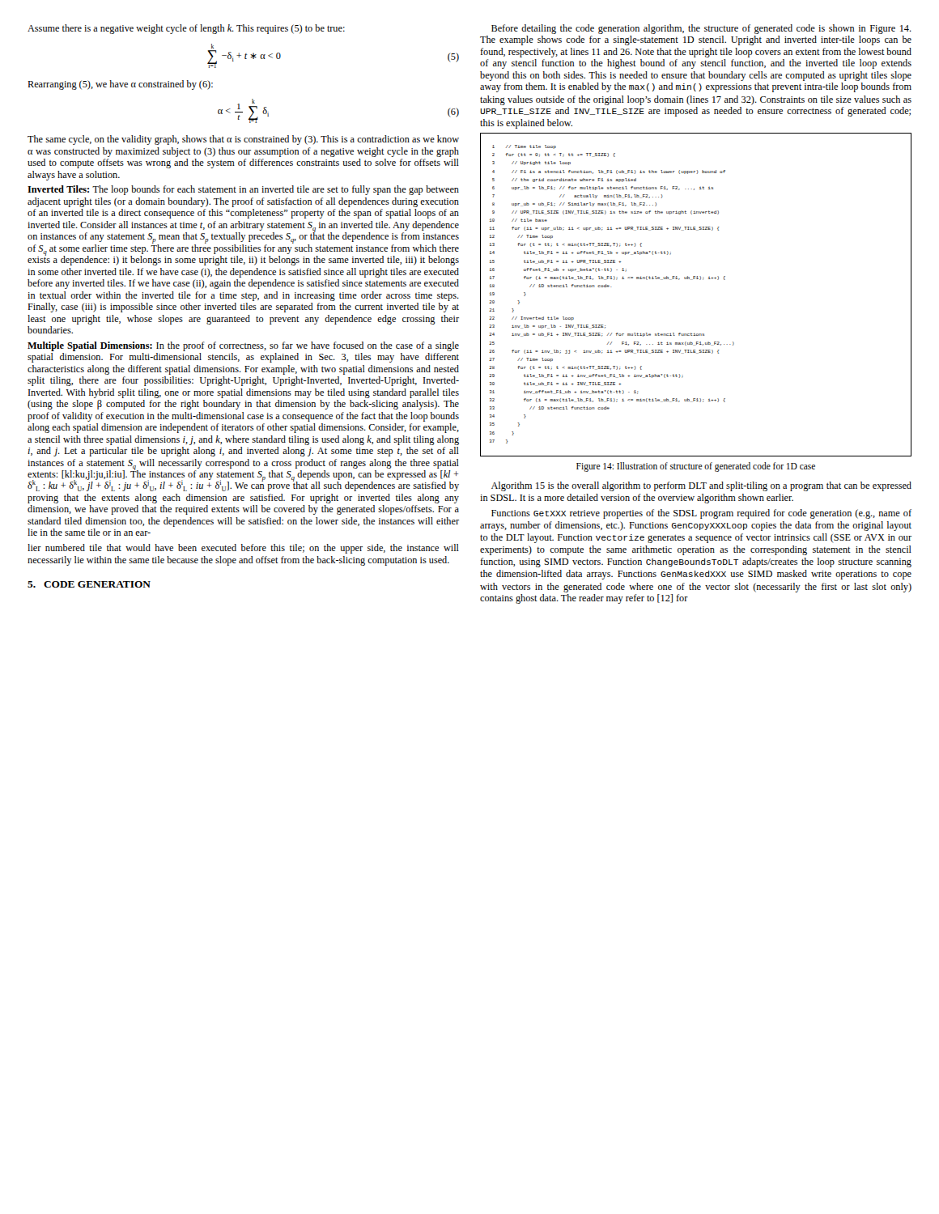Assume there is a negative weight cycle of length k. This requires (5) to be true:
k∑i=1 −δi + t ∗ α < 0 (5)
Rearranging (5), we have α constrained by (6):
α < 1 t k∑i=1 δi (6)
The same cycle, on the validity graph, shows that α is constrained by (3). This is a contradiction as we know α was constructed by maximized subject to (3) thus our assumption of a negative weight cycle in the graph used to compute offsets was wrong and the system of differences constraints used to solve for offsets will always have a solution.
Inverted Tiles: The loop bounds for each statement in an inverted tile are set to fully span the gap between adjacent upright tiles (or a domain boundary). The proof of satisfaction of all dependences during execution of an inverted tile is a direct consequence of this “completeness” property of the span of spatial loops of an inverted tile. Consider all instances at time t, of an arbitrary statement Sq in an inverted tile. Any dependence on instances of any statement Sp mean that Sp textually precedes Sq, or that the dependence is from instances of Sq at some earlier time step. There are three possibilities for any such statement instance from which there exists a dependence: i) it belongs in some upright tile, ii) it belongs in the same inverted tile, iii) it belongs in some other inverted tile. If we have case (i), the dependence is satisfied since all upright tiles are executed before any inverted tiles. If we have case (ii), again the dependence is satisfied since statements are executed in textual order within the inverted tile for a time step, and in increasing time order across time steps. Finally, case (iii) is impossible since other inverted tiles are separated from the current inverted tile by at least one upright tile, whose slopes are guaranteed to prevent any dependence edge crossing their boundaries.
Multiple Spatial Dimensions: In the proof of correctness, so far we have focused on the case of a single spatial dimension. For multi-dimensional stencils, as explained in Sec. 3, tiles may have different characteristics along the different spatial dimensions. For example, with two spatial dimensions and nested split tiling, there are four possibilities: Upright-Upright, Upright-Inverted, Inverted-Upright, Inverted-Inverted. With hybrid split tiling, one or more spatial dimensions may be tiled using standard parallel tiles (using the slope β computed for the right boundary in that dimension by the back-slicing analysis). The proof of validity of execution in the multi-dimensional case is a consequence of the fact that the loop bounds along each spatial dimension are independent of iterators of other spatial dimensions. Consider, for example, a stencil with three spatial dimensions i, j, and k, where standard tiling is used along k, and split tiling along i, and j. Let a particular tile be upright along i, and inverted along j. At some time step t, the set of all instances of a statement Sq will necessarily correspond to a cross product of ranges along the three spatial extents: [kl:ku,jl:ju,il:iu]. The instances of any statement Sp that Sq depends upon, can be expressed as [kl + δkL : ku + δkU, jl + δjL : ju + δjU, il + δiL : iu + δiU]. We can prove that all such dependences are satisfied by proving that the extents along each dimension are satisfied. For upright or inverted tiles along any dimension, we have proved that the required extents will be covered by the generated slopes/offsets. For a standard tiled dimension too, the dependences will be satisfied: on the lower side, the instances will either lie in the same tile or in an ear-
lier numbered tile that would have been executed before this tile; on the upper side, the instance will necessarily lie within the same tile because the slope and offset from the back-slicing computation is used.
5. CODE GENERATION
Before detailing the code generation algorithm, the structure of generated code is shown in Figure 14. The example shows code for a single-statement 1D stencil. Upright and inverted inter-tile loops can be found, respectively, at lines 11 and 26. Note that the upright tile loop covers an extent from the lowest bound of any stencil function to the highest bound of any stencil function, and the inverted tile loop extends beyond this on both sides. This is needed to ensure that boundary cells are computed as upright tiles slope away from them. It is enabled by the max() and min() expressions that prevent intra-tile loop bounds from taking values outside of the original loop’s domain (lines 17 and 32). Constraints on tile size values such as UPR_TILE_SIZE and INV_TILE_SIZE are imposed as needed to ensure correctness of generated code; this is explained below.
| 1 | // Time tile loop |
| 2 | for (tt = 0; tt < T; tt += TT_SIZE) { |
| 3 | // Upright tile loop |
| 4 | // F1 is a stencil function, lb_F1 (ub_F1) is the lower (upper) bound of |
| 5 | // the grid coordinate where F1 is applied |
| 6 | upr_lb = lb_F1; // for multiple stencil functions F1, F2, ..., it is |
| 7 | // actually min(lb_F1,lb_F2,...) |
| 8 | upr_ub = ub_F1; // Similarly max(lb_F1, lb_F2...) |
| 9 | // UPR_TILE_SIZE (INV_TILE_SIZE) is the size of the upright (inverted) |
| 10 | // tile base |
| 11 | for (ii = upr_ulb; ii < upr_ub; ii += UPR_TILE_SIZE + INV_TILE_SIZE) { |
| 12 | // Time loop |
| 13 | for (t = tt; t < min(tt+TT_SIZE,T); t++) { |
| 14 | tile_lb_F1 = ii + offset_F1_lb + upr_alpha*(t-tt); |
| 15 | tile_ub_F1 = ii + UPR_TILE_SIZE + |
| 16 | offset_F1_ub + upr_beta*(t-tt) - 1; |
| 17 | for (i = max(tile_lb_F1, lb_F1); i <= min(tile_ub_F1, ub_F1); i++) { |
| 18 | // 1D stencil function code. |
| 19 | } |
| 20 | } |
| 21 | } |
| 22 | // Inverted tile loop |
| 23 | inv_lb = upr_lb - INV_TILE_SIZE; |
| 24 | inv_ub = ub_F1 + INV_TILE_SIZE; // for multiple stencil functions |
| 25 | // F1, F2, ... it is max(ub_F1,ub_F2,...) |
| 26 | for (ii = inv_lb; jj < inv_ub; ii += UPR_TILE_SIZE + INV_TILE_SIZE) { |
| 27 | // Time loop |
| 28 | for (t = tt; t < min(tt+TT_SIZE,T); t++) { |
| 29 | tile_lb_F1 = ii + inv_offset_F1_lb + inv_alpha*(t-tt); |
| 30 | tile_ub_F1 = ii + INV_TILE_SIZE + |
| 31 | inv_offset_F1_ub + inv_beta*(t-tt) - 1; |
| 32 | for (i = max(tile_lb_F1, lb_F1); i <= min(tile_ub_F1, ub_F1); i++) { |
| 33 | // 1D stencil function code |
| 34 | } |
| 35 | } |
| 36 | } |
| 37 | } |
Figure 14: Illustration of structure of generated code for 1D case
Algorithm 15 is the overall algorithm to perform DLT and split-tiling on a program that can be expressed in SDSL. It is a more detailed version of the overview algorithm shown earlier.
Functions GetXXX retrieve properties of the SDSL program required for code generation (e.g., name of arrays, number of dimensions, etc.). Functions GenCopyXXXLoop copies the data from the original layout to the DLT layout. Function vectorize generates a sequence of vector intrinsics call (SSE or AVX in our experiments) to compute the same arithmetic operation as the corresponding statement in the stencil function, using SIMD vectors. Function ChangeBoundsToDLT adapts/creates the loop structure scanning the dimension-lifted data arrays. Functions GenMaskedXXX use SIMD masked write operations to cope with vectors in the generated code where one of the vector slot (necessarily the first or last slot only) contains ghost data. The reader may refer to [12] for